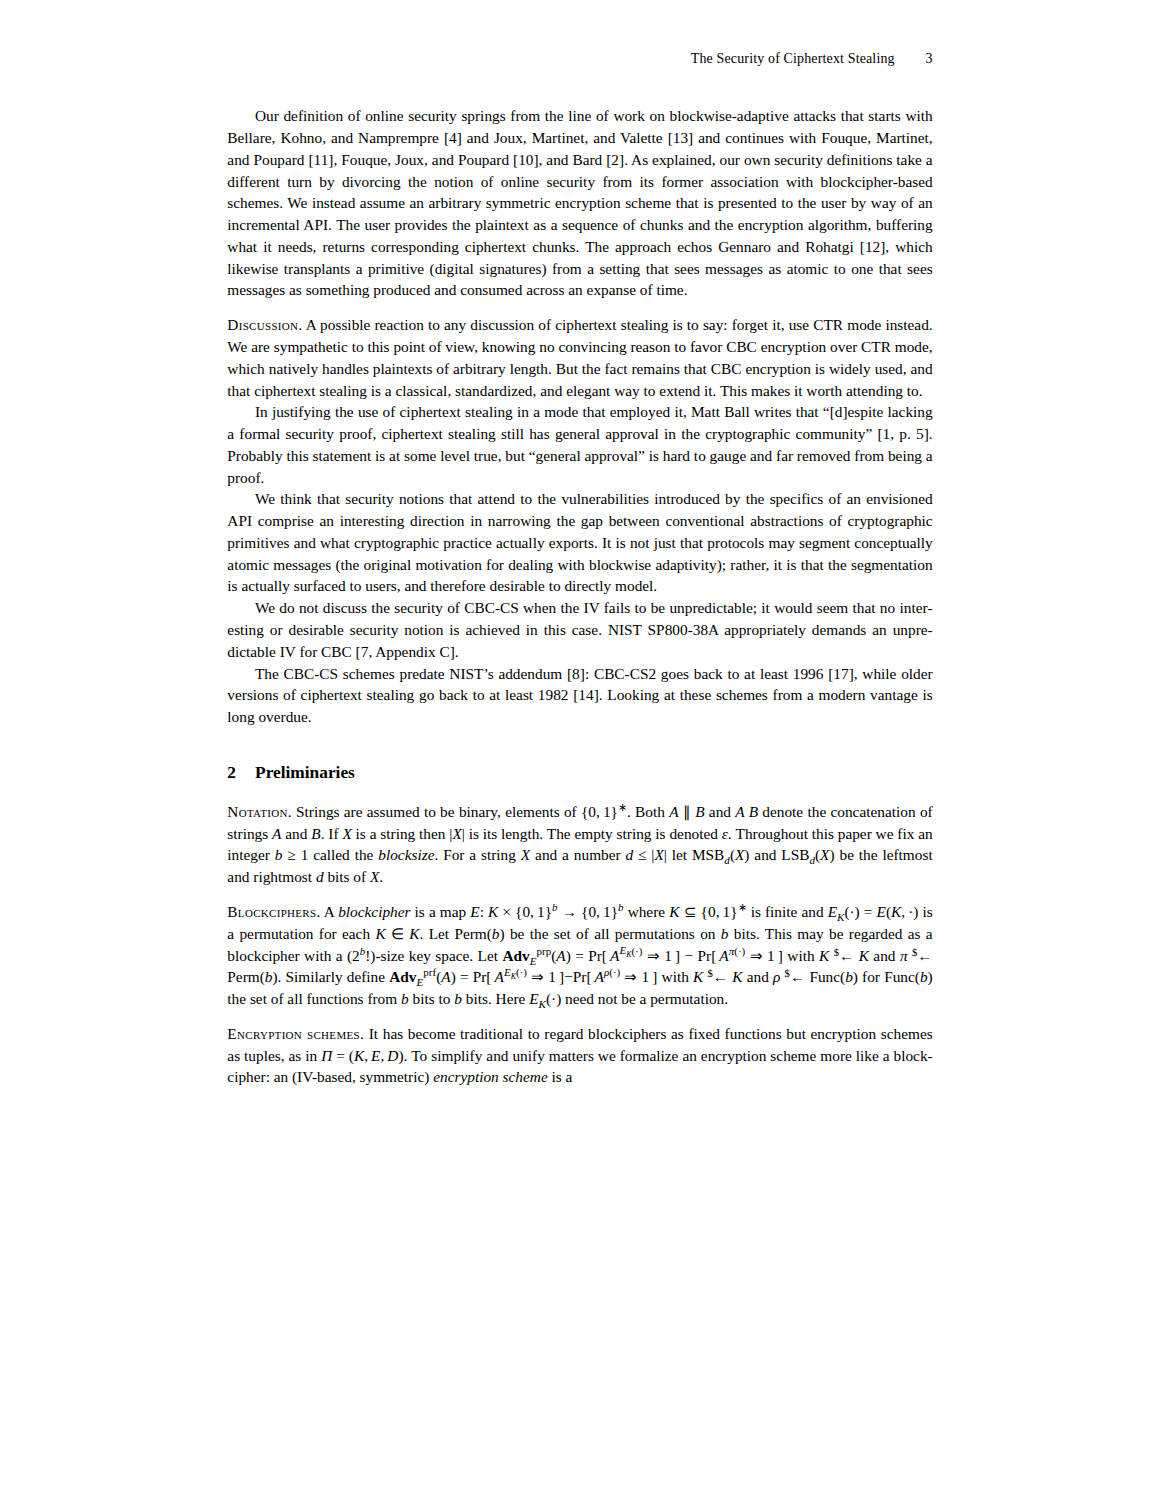The Security of Ciphertext Stealing3
Our definition of online security springs from the line of work on blockwise-adaptive attacks that starts with Bellare, Kohno, and Namprempre [4] and Joux, Martinet, and Valette [13] and continues with Fouque, Martinet, and Poupard [11], Fouque, Joux, and Poupard [10], and Bard [2]. As explained, our own security definitions take a different turn by divorcing the notion of online security from its former association with blockcipher-based schemes. We instead assume an arbitrary symmetric encryption scheme that is presented to the user by way of an incremental API. The user provides the plaintext as a sequence of chunks and the encryption algorithm, buffering what it needs, returns corresponding ciphertext chunks. The approach echos Gennaro and Rohatgi [12], which likewise transplants a primitive (digital signatures) from a setting that sees messages as atomic to one that sees messages as something produced and consumed across an expanse of time.
Discussion. A possible reaction to any discussion of ciphertext stealing is to say: forget it, use CTR mode instead. We are sympathetic to this point of view, knowing no convincing reason to favor CBC encryption over CTR mode, which natively handles plaintexts of arbitrary length. But the fact remains that CBC encryption is widely used, and that ciphertext stealing is a classical, standardized, and elegant way to extend it. This makes it worth attending to.
In justifying the use of ciphertext stealing in a mode that employed it, Matt Ball writes that “[d]espite lacking a formal security proof, ciphertext stealing still has general approval in the cryptographic community” [1, p. 5]. Probably this statement is at some level true, but “general approval” is hard to gauge and far removed from being a proof.
We think that security notions that attend to the vulnerabilities introduced by the specifics of an envisioned API comprise an interesting direction in narrowing the gap between conventional abstractions of cryptographic primitives and what cryptographic practice actually exports. It is not just that protocols may segment conceptually atomic messages (the original motivation for dealing with blockwise adaptivity); rather, it is that the segmentation is actually surfaced to users, and therefore desirable to directly model.
We do not discuss the security of CBC-CS when the IV fails to be unpredictable; it would seem that no interesting or desirable security notion is achieved in this case. NIST SP800-38A appropriately demands an unpredictable IV for CBC [7, Appendix C].
The CBC-CS schemes predate NIST’s addendum [8]: CBC-CS2 goes back to at least 1996 [17], while older versions of ciphertext stealing go back to at least 1982 [14]. Looking at these schemes from a modern vantage is long overdue.
2 Preliminaries
Notation. Strings are assumed to be binary, elements of {0, 1}∗. Both A ∥ B and A B denote the concatenation of strings A and B. If X is a string then |X| is its length. The empty string is denoted ε. Throughout this paper we fix an integer b ≥ 1 called the blocksize. For a string X and a number d ≤ |X| let MSBd(X) and LSBd(X) be the leftmost and rightmost d bits of X.
Blockciphers. A blockcipher is a map E: K × {0, 1}b → {0, 1}b where K ⊆ {0, 1}∗ is finite and EK(·) = E(K, ·) is a permutation for each K ∈ K. Let Perm(b) be the set of all permutations on b bits. This may be regarded as a blockcipher with a (2b!)-size key space. Let AdvEprp(A) = Pr[ AEK(·) ⇒ 1 ] − Pr[ Aπ(·) ⇒ 1 ] with K $← K and π $← Perm(b). Similarly define AdvEprf(A) = Pr[ AEK(·) ⇒ 1 ]−Pr[ Aρ(·) ⇒ 1 ] with K $← K and ρ $← Func(b) for Func(b) the set of all functions from b bits to b bits. Here EK(·) need not be a permutation.
Encryption schemes. It has become traditional to regard blockciphers as fixed functions but encryption schemes as tuples, as in Π = (K, E, D). To simplify and unify matters we formalize an encryption scheme more like a blockcipher: an (IV-based, symmetric) encryption scheme is a